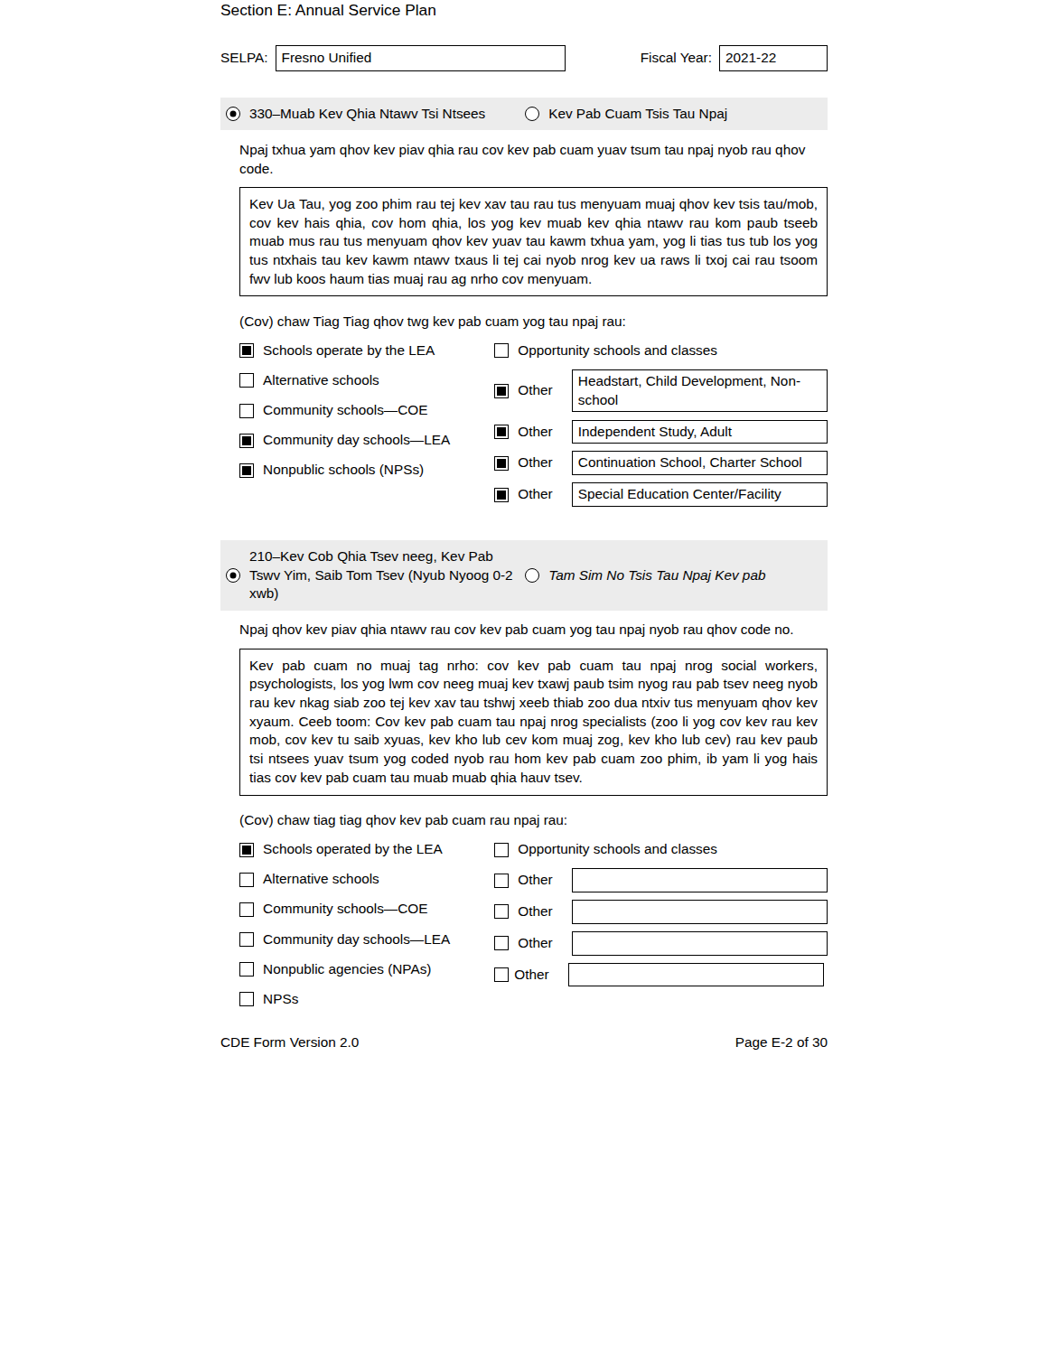Section E: Annual Service Plan
SELPA:
Fresno Unified
Fiscal Year:
2021-22
330–Muab Kev Qhia Ntawv Tsi Ntsees
Kev Pab Cuam Tsis Tau Npaj
Npaj txhua yam qhov kev piav qhia rau cov kev pab cuam yuav tsum tau npaj nyob rau qhov code.
Kev Ua Tau, yog zoo phim rau tej kev xav tau rau tus menyuam muaj qhov kev tsis tau/mob, cov kev hais qhia, cov hom qhia, los yog kev muab kev qhia ntawv rau kom paub tseeb muab mus rau tus menyuam qhov kev yuav tau kawm txhua yam, yog li tias tus tub los yog tus ntxhais tau kev kawm ntawv txaus li tej cai nyob nrog kev ua raws li txoj cai rau tsoom fwv lub koos haum tias muaj rau ag nrho cov menyuam.
(Cov) chaw Tiag Tiag qhov twg kev pab cuam yog tau npaj rau:
Schools operate by the LEA
Alternative schools
Community schools—COE
Community day schools—LEA
Nonpublic schools (NPSs)
Opportunity schools and classes
Other Headstart, Child Development, Non-school
Other Independent Study, Adult
Other Continuation School, Charter School
Other Special Education Center/Facility
210–Kev Cob Qhia Tsev neeg, Kev Pab Tswv Yim, Saib Tom Tsev (Nyub Nyoog 0-2 xwb)
Tam Sim No Tsis Tau Npaj Kev pab
Npaj qhov kev piav qhia ntawv rau cov kev pab cuam yog tau npaj nyob rau qhov code no.
Kev pab cuam no muaj tag nrho: cov kev pab cuam tau npaj nrog social workers, psychologists, los yog lwm cov neeg muaj kev txawj paub tsim nyog rau pab tsev neeg nyob rau kev nkag siab zoo tej kev xav tau tshwj xeeb thiab zoo dua ntxiv tus menyuam qhov kev xyaum. Ceeb toom: Cov kev pab cuam tau npaj nrog specialists (zoo li yog cov kev rau kev mob, cov kev tu saib xyuas, kev kho lub cev kom muaj zog, kev kho lub cev) rau kev paub tsi ntsees yuav tsum yog coded nyob rau hom kev pab cuam zoo phim, ib yam li yog hais tias cov kev pab cuam tau muab muab qhia hauv tsev.
(Cov) chaw tiag tiag qhov kev pab cuam rau npaj rau:
Schools operated by the LEA
Alternative schools
Community schools—COE
Community day schools—LEA
Nonpublic agencies (NPAs)
NPSs
Opportunity schools and classes
Other
Other
Other
Other
CDE Form Version 2.0 Page E-2 of 30